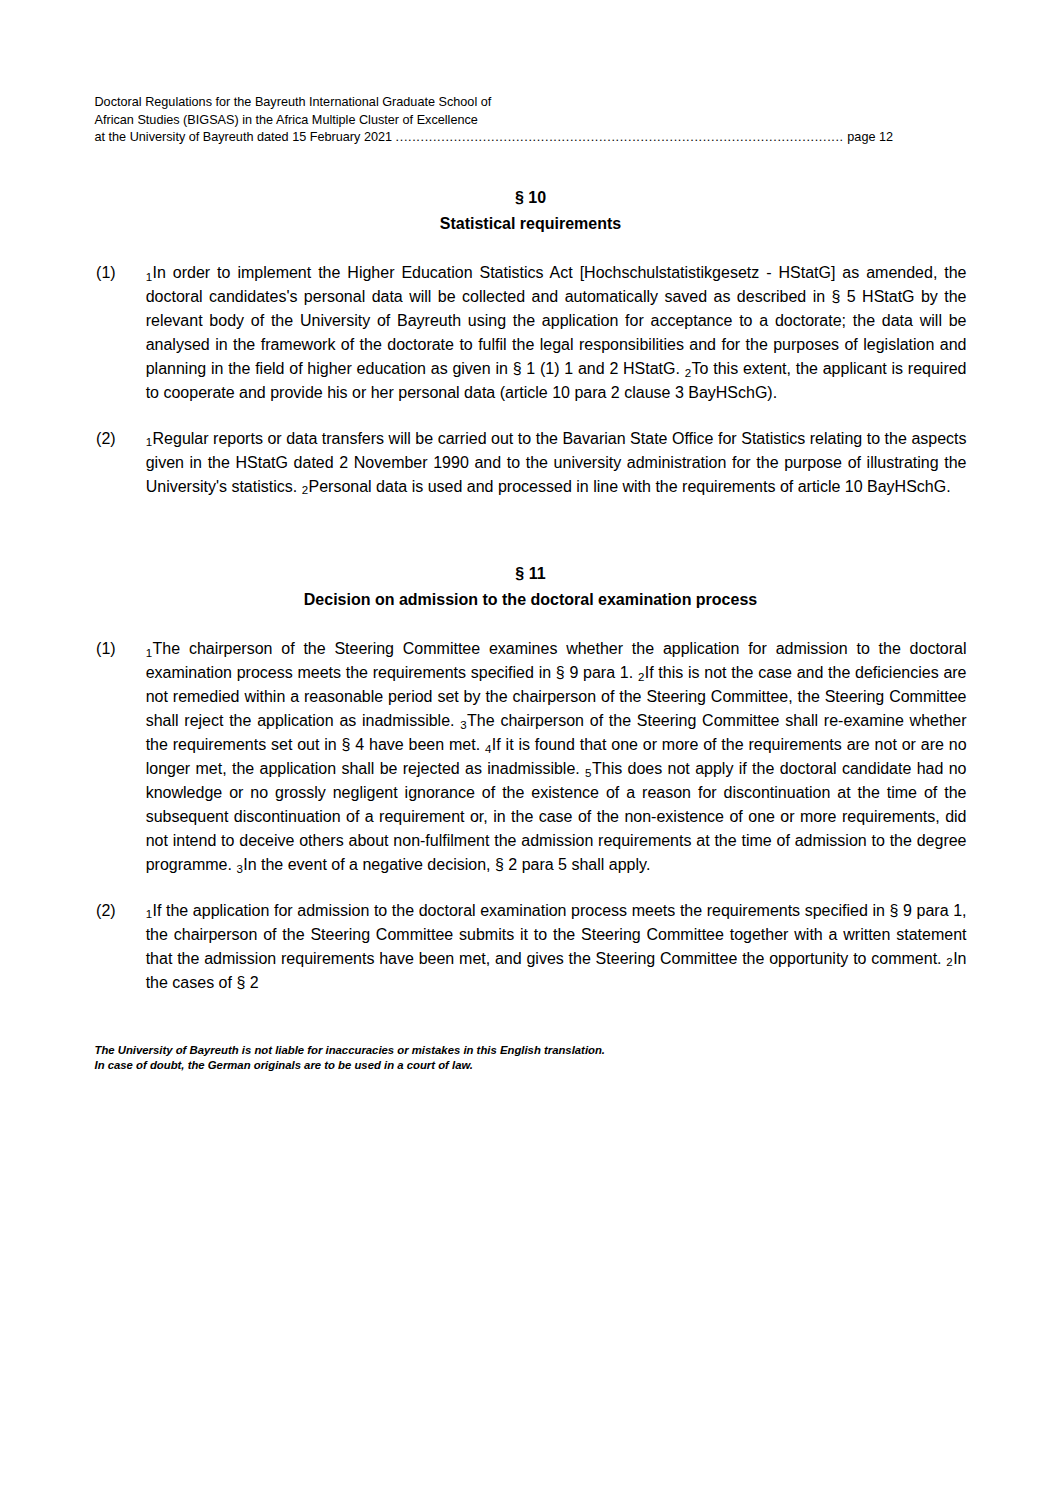Doctoral Regulations for the Bayreuth International Graduate School of
African Studies (BIGSAS) in the Africa Multiple Cluster of Excellence
at the University of Bayreuth dated 15 February 2021 ............................................................................................................ page 12
§ 10
Statistical requirements
(1)
1In order to implement the Higher Education Statistics Act [Hochschulstatistikgesetz - HStatG] as amended, the doctoral candidates's personal data will be collected and automatically saved as described in § 5 HStatG by the relevant body of the University of Bayreuth using the application for acceptance to a doctorate; the data will be analysed in the framework of the doctorate to fulfil the legal responsibilities and for the purposes of legislation and planning in the field of higher education as given in § 1 (1) 1 and 2 HStatG. 2To this extent, the applicant is required to cooperate and provide his or her personal data (article 10 para 2 clause 3 BayHSchG).
(2)
1Regular reports or data transfers will be carried out to the Bavarian State Office for Statistics relating to the aspects given in the HStatG dated 2 November 1990 and to the university administration for the purpose of illustrating the University's statistics. 2Personal data is used and processed in line with the requirements of article 10 BayHSchG.
§ 11
Decision on admission to the doctoral examination process
(1)
1The chairperson of the Steering Committee examines whether the application for admission to the doctoral examination process meets the requirements specified in § 9 para 1. 2If this is not the case and the deficiencies are not remedied within a reasonable period set by the chairperson of the Steering Committee, the Steering Committee shall reject the application as inadmissible. 3The chairperson of the Steering Committee shall re-examine whether the requirements set out in § 4 have been met. 4If it is found that one or more of the requirements are not or are no longer met, the application shall be rejected as inadmissible. 5This does not apply if the doctoral candidate had no knowledge or no grossly negligent ignorance of the existence of a reason for discontinuation at the time of the subsequent discontinuation of a requirement or, in the case of the non-existence of one or more requirements, did not intend to deceive others about non-fulfilment the admission requirements at the time of admission to the degree programme. 3In the event of a negative decision, § 2 para 5 shall apply.
(2)
1If the application for admission to the doctoral examination process meets the requirements specified in § 9 para 1, the chairperson of the Steering Committee submits it to the Steering Committee together with a written statement that the admission requirements have been met, and gives the Steering Committee the opportunity to comment. 2In the cases of § 2
The University of Bayreuth is not liable for inaccuracies or mistakes in this English translation.
In case of doubt, the German originals are to be used in a court of law.